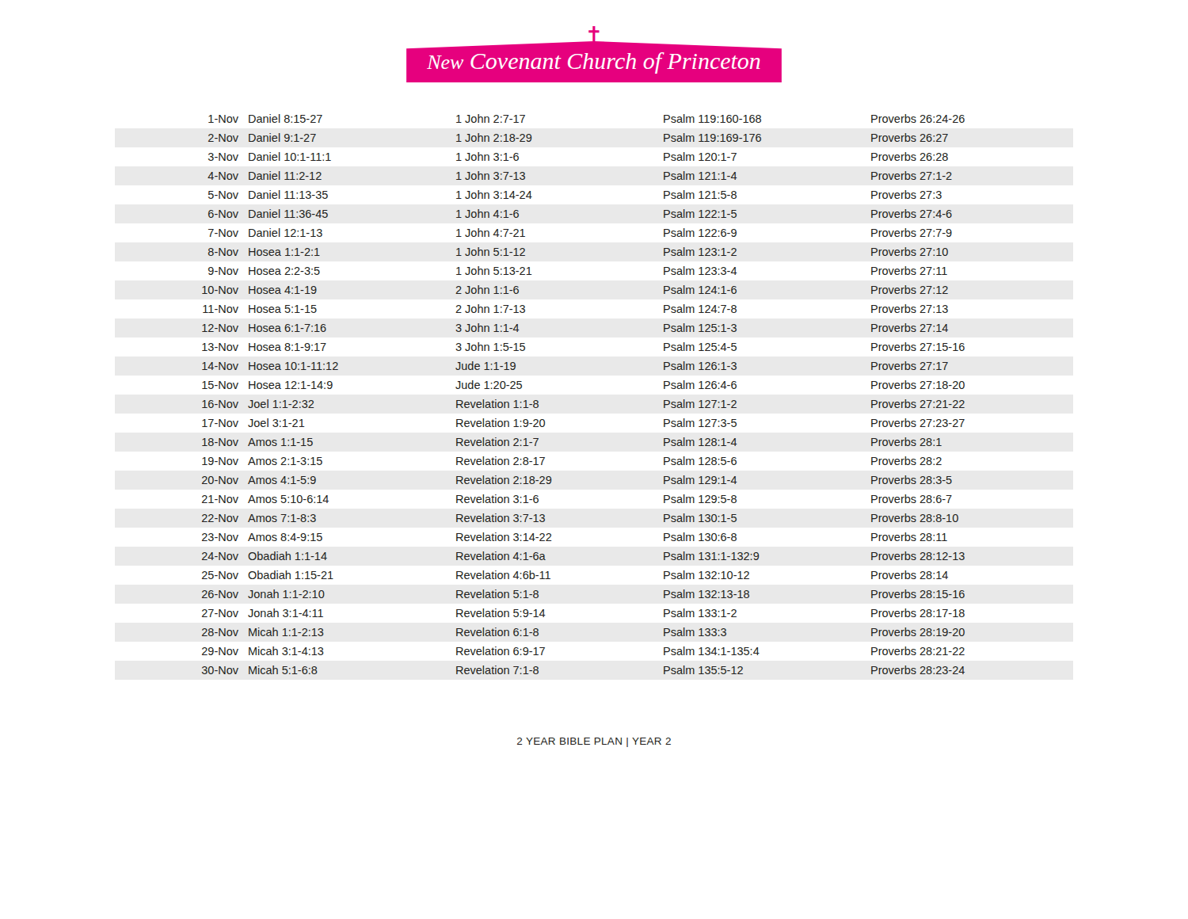✝ New Covenant Church of Princeton
| 1-Nov | Daniel 8:15-27 | 1 John 2:7-17 | Psalm 119:160-168 | Proverbs 26:24-26 |
| 2-Nov | Daniel 9:1-27 | 1 John 2:18-29 | Psalm 119:169-176 | Proverbs 26:27 |
| 3-Nov | Daniel 10:1-11:1 | 1 John 3:1-6 | Psalm 120:1-7 | Proverbs 26:28 |
| 4-Nov | Daniel 11:2-12 | 1 John 3:7-13 | Psalm 121:1-4 | Proverbs 27:1-2 |
| 5-Nov | Daniel 11:13-35 | 1 John 3:14-24 | Psalm 121:5-8 | Proverbs 27:3 |
| 6-Nov | Daniel 11:36-45 | 1 John 4:1-6 | Psalm 122:1-5 | Proverbs 27:4-6 |
| 7-Nov | Daniel 12:1-13 | 1 John 4:7-21 | Psalm 122:6-9 | Proverbs 27:7-9 |
| 8-Nov | Hosea 1:1-2:1 | 1 John 5:1-12 | Psalm 123:1-2 | Proverbs 27:10 |
| 9-Nov | Hosea 2:2-3:5 | 1 John 5:13-21 | Psalm 123:3-4 | Proverbs 27:11 |
| 10-Nov | Hosea 4:1-19 | 2 John 1:1-6 | Psalm 124:1-6 | Proverbs 27:12 |
| 11-Nov | Hosea 5:1-15 | 2 John 1:7-13 | Psalm 124:7-8 | Proverbs 27:13 |
| 12-Nov | Hosea 6:1-7:16 | 3 John 1:1-4 | Psalm 125:1-3 | Proverbs 27:14 |
| 13-Nov | Hosea 8:1-9:17 | 3 John 1:5-15 | Psalm 125:4-5 | Proverbs 27:15-16 |
| 14-Nov | Hosea 10:1-11:12 | Jude 1:1-19 | Psalm 126:1-3 | Proverbs 27:17 |
| 15-Nov | Hosea 12:1-14:9 | Jude 1:20-25 | Psalm 126:4-6 | Proverbs 27:18-20 |
| 16-Nov | Joel 1:1-2:32 | Revelation 1:1-8 | Psalm 127:1-2 | Proverbs 27:21-22 |
| 17-Nov | Joel 3:1-21 | Revelation 1:9-20 | Psalm 127:3-5 | Proverbs 27:23-27 |
| 18-Nov | Amos 1:1-15 | Revelation 2:1-7 | Psalm 128:1-4 | Proverbs 28:1 |
| 19-Nov | Amos 2:1-3:15 | Revelation 2:8-17 | Psalm 128:5-6 | Proverbs 28:2 |
| 20-Nov | Amos 4:1-5:9 | Revelation 2:18-29 | Psalm 129:1-4 | Proverbs 28:3-5 |
| 21-Nov | Amos 5:10-6:14 | Revelation 3:1-6 | Psalm 129:5-8 | Proverbs 28:6-7 |
| 22-Nov | Amos 7:1-8:3 | Revelation 3:7-13 | Psalm 130:1-5 | Proverbs 28:8-10 |
| 23-Nov | Amos 8:4-9:15 | Revelation 3:14-22 | Psalm 130:6-8 | Proverbs 28:11 |
| 24-Nov | Obadiah 1:1-14 | Revelation 4:1-6a | Psalm 131:1-132:9 | Proverbs 28:12-13 |
| 25-Nov | Obadiah 1:15-21 | Revelation 4:6b-11 | Psalm 132:10-12 | Proverbs 28:14 |
| 26-Nov | Jonah 1:1-2:10 | Revelation 5:1-8 | Psalm 132:13-18 | Proverbs 28:15-16 |
| 27-Nov | Jonah 3:1-4:11 | Revelation 5:9-14 | Psalm 133:1-2 | Proverbs 28:17-18 |
| 28-Nov | Micah 1:1-2:13 | Revelation 6:1-8 | Psalm 133:3 | Proverbs 28:19-20 |
| 29-Nov | Micah 3:1-4:13 | Revelation 6:9-17 | Psalm 134:1-135:4 | Proverbs 28:21-22 |
| 30-Nov | Micah 5:1-6:8 | Revelation 7:1-8 | Psalm 135:5-12 | Proverbs 28:23-24 |
2 YEAR BIBLE PLAN | YEAR 2